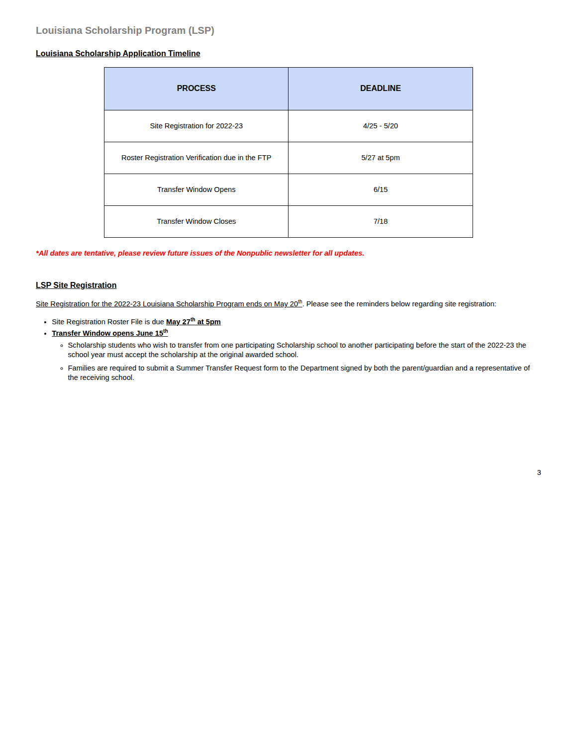Louisiana Scholarship Program (LSP)
Louisiana Scholarship Application Timeline
| PROCESS | DEADLINE |
| --- | --- |
| Site Registration for 2022-23 | 4/25 - 5/20 |
| Roster Registration Verification due in the FTP | 5/27 at 5pm |
| Transfer Window Opens | 6/15 |
| Transfer Window Closes | 7/18 |
*All dates are tentative, please review future issues of the Nonpublic newsletter for all updates.
LSP Site Registration
Site Registration for the 2022-23 Louisiana Scholarship Program ends on May 20th. Please see the reminders below regarding site registration:
Site Registration Roster File is due May 27th at 5pm
Transfer Window opens June 15th
Scholarship students who wish to transfer from one participating Scholarship school to another participating before the start of the 2022-23 the school year must accept the scholarship at the original awarded school.
Families are required to submit a Summer Transfer Request form to the Department signed by both the parent/guardian and a representative of the receiving school.
3